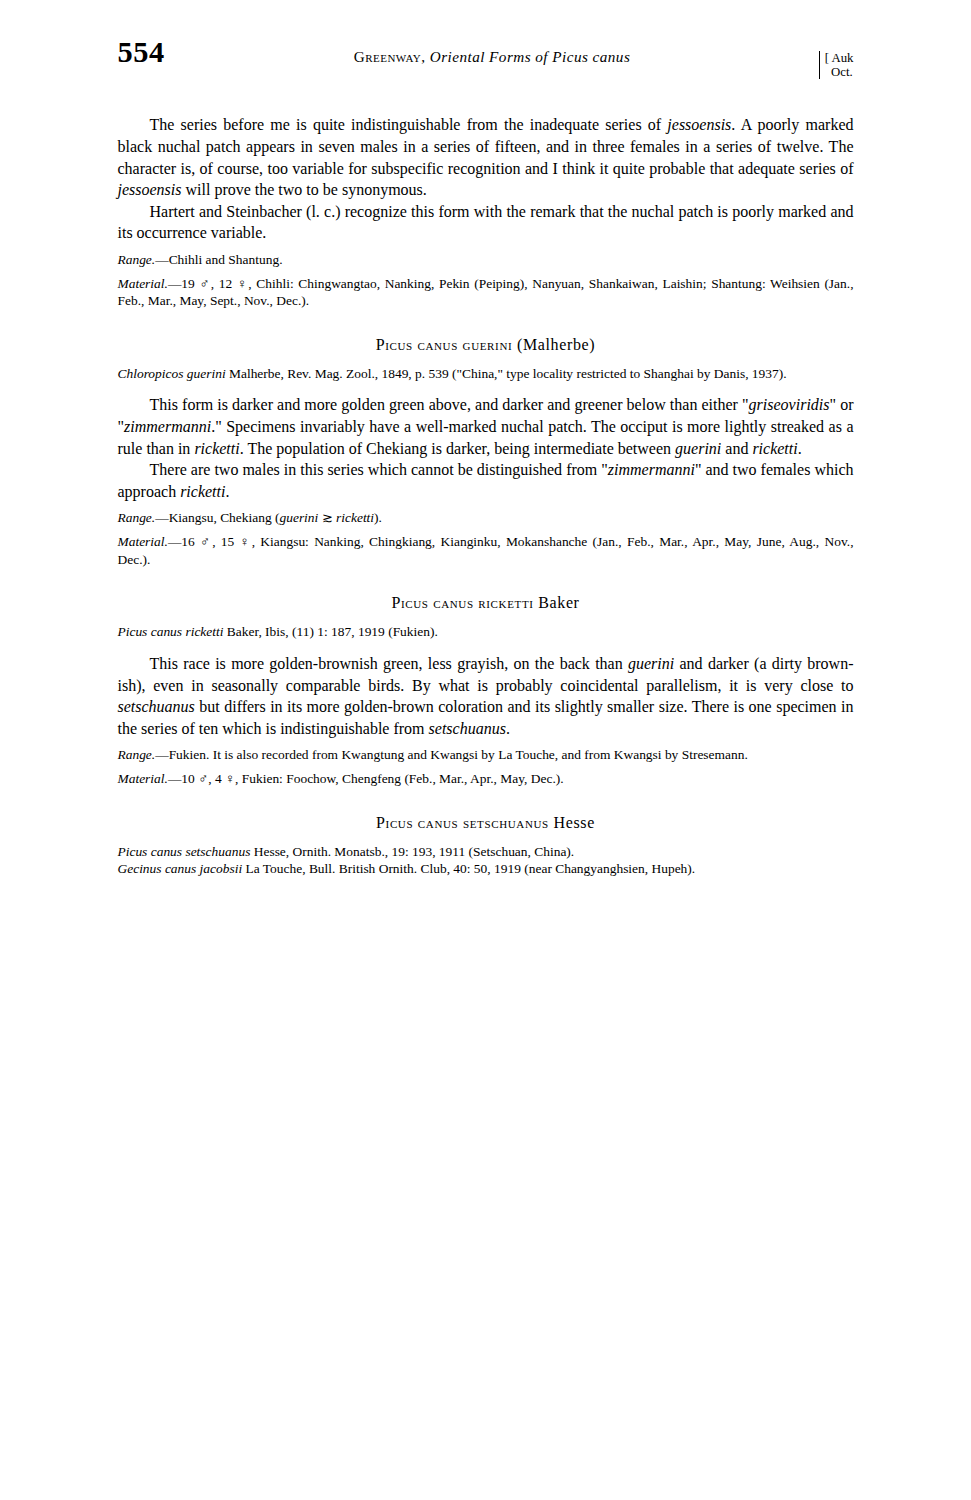554 Greenway, Oriental Forms of Picus canus [ Auk
Oct.
The series before me is quite indistinguishable from the inadequate series of jessoensis. A poorly marked black nuchal patch appears in seven males in a series of fifteen, and in three females in a series of twelve. The character is, of course, too variable for subspecific recognition and I think it quite probable that adequate series of jessoensis will prove the two to be synonymous.
Hartert and Steinbacher (l. c.) recognize this form with the remark that the nuchal patch is poorly marked and its occurrence variable.
Range.—Chihli and Shantung.
Material.—19 ♂, 12 ♀, Chihli: Chingwangtao, Nanking, Pekin (Peiping), Nanyuan, Shankaiwan, Laishin; Shantung: Weihsien (Jan., Feb., Mar., May, Sept., Nov., Dec.).
Picus canus guerini (Malherbe)
Chloropicos guerini Malherbe, Rev. Mag. Zool., 1849, p. 539 ("China," type locality restricted to Shanghai by Danis, 1937).
This form is darker and more golden green above, and darker and greener below than either "griseoviridis" or "zimmermanni." Specimens invariably have a well-marked nuchal patch. The occiput is more lightly streaked as a rule than in ricketti. The population of Chekiang is darker, being intermediate between guerini and ricketti.
There are two males in this series which cannot be distinguished from "zimmermanni" and two females which approach ricketti.
Range.—Kiangsu, Chekiang (guerini ≳ ricketti).
Material.—16 ♂, 15 ♀, Kiangsu: Nanking, Chingkiang, Kianginku, Mokanshanche (Jan., Feb., Mar., Apr., May, June, Aug., Nov., Dec.).
Picus canus ricketti Baker
Picus canus ricketti Baker, Ibis, (11) 1: 187, 1919 (Fukien).
This race is more golden-brownish green, less grayish, on the back than guerini and darker (a dirty brownish), even in seasonally comparable birds. By what is probably coincidental parallelism, it is very close to setschuanus but differs in its more golden-brown coloration and its slightly smaller size. There is one specimen in the series of ten which is indistinguishable from setschuanus.
Range.—Fukien. It is also recorded from Kwangtung and Kwangsi by La Touche, and from Kwangsi by Stresemann.
Material.—10 ♂, 4 ♀, Fukien: Foochow, Chengfeng (Feb., Mar., Apr., May, Dec.).
Picus canus setschuanus Hesse
Picus canus setschuanus Hesse, Ornith. Monatsb., 19: 193, 1911 (Setschuan, China).
Gecinus canus jacobsii La Touche, Bull. British Ornith. Club, 40: 50, 1919 (near Changyanghsien, Hupeh).